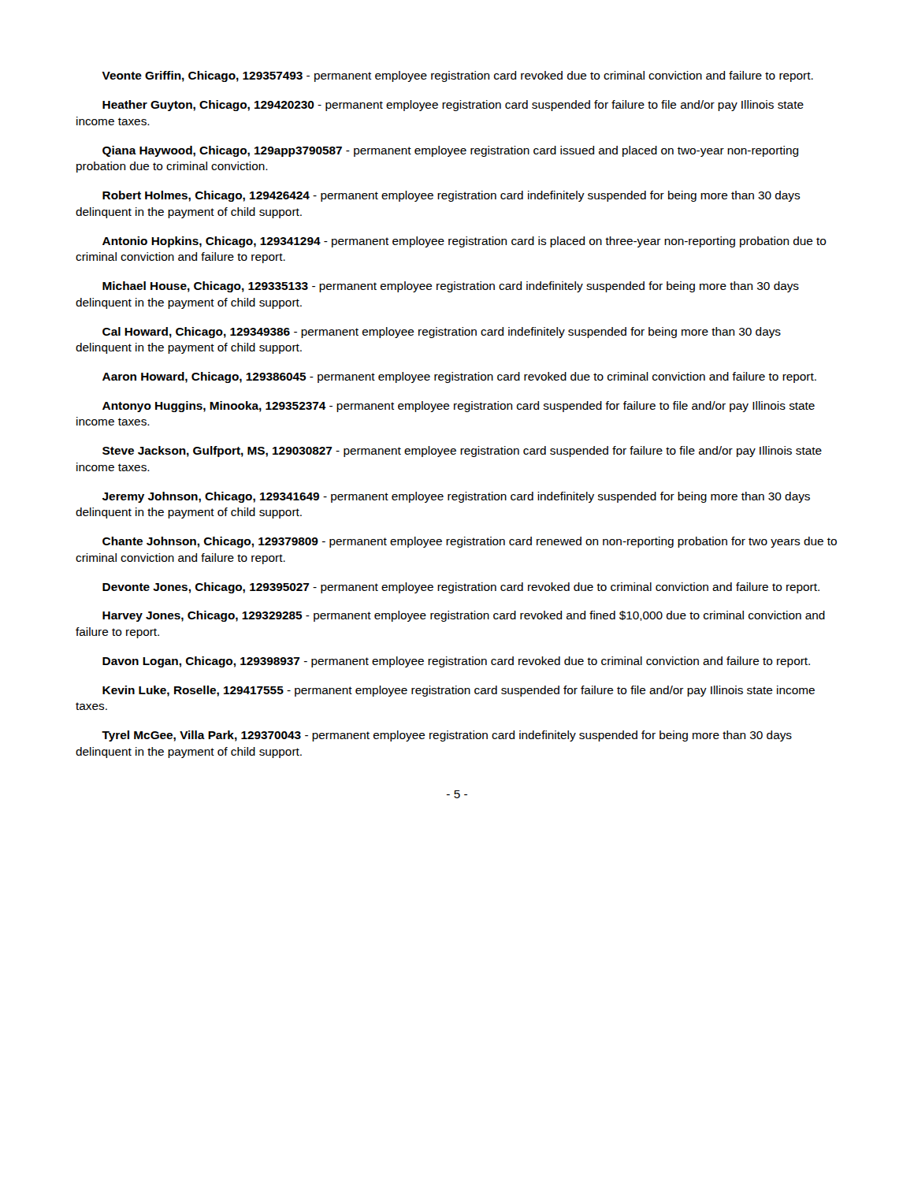Veonte Griffin, Chicago, 129357493 - permanent employee registration card revoked due to criminal conviction and failure to report.
Heather Guyton, Chicago, 129420230 - permanent employee registration card suspended for failure to file and/or pay Illinois state income taxes.
Qiana Haywood, Chicago, 129app3790587 - permanent employee registration card issued and placed on two-year non-reporting probation due to criminal conviction.
Robert Holmes, Chicago, 129426424 - permanent employee registration card indefinitely suspended for being more than 30 days delinquent in the payment of child support.
Antonio Hopkins, Chicago, 129341294 - permanent employee registration card is placed on three-year non-reporting probation due to criminal conviction and failure to report.
Michael House, Chicago, 129335133 - permanent employee registration card indefinitely suspended for being more than 30 days delinquent in the payment of child support.
Cal Howard, Chicago, 129349386 - permanent employee registration card indefinitely suspended for being more than 30 days delinquent in the payment of child support.
Aaron Howard, Chicago, 129386045 - permanent employee registration card revoked due to criminal conviction and failure to report.
Antonyo Huggins, Minooka, 129352374 - permanent employee registration card suspended for failure to file and/or pay Illinois state income taxes.
Steve Jackson, Gulfport, MS, 129030827 - permanent employee registration card suspended for failure to file and/or pay Illinois state income taxes.
Jeremy Johnson, Chicago, 129341649 - permanent employee registration card indefinitely suspended for being more than 30 days delinquent in the payment of child support.
Chante Johnson, Chicago, 129379809 - permanent employee registration card renewed on non-reporting probation for two years due to criminal conviction and failure to report.
Devonte Jones, Chicago, 129395027 - permanent employee registration card revoked due to criminal conviction and failure to report.
Harvey Jones, Chicago, 129329285 - permanent employee registration card revoked and fined $10,000 due to criminal conviction and failure to report.
Davon Logan, Chicago, 129398937 - permanent employee registration card revoked due to criminal conviction and failure to report.
Kevin Luke, Roselle, 129417555 - permanent employee registration card suspended for failure to file and/or pay Illinois state income taxes.
Tyrel McGee, Villa Park, 129370043 - permanent employee registration card indefinitely suspended for being more than 30 days delinquent in the payment of child support.
- 5 -